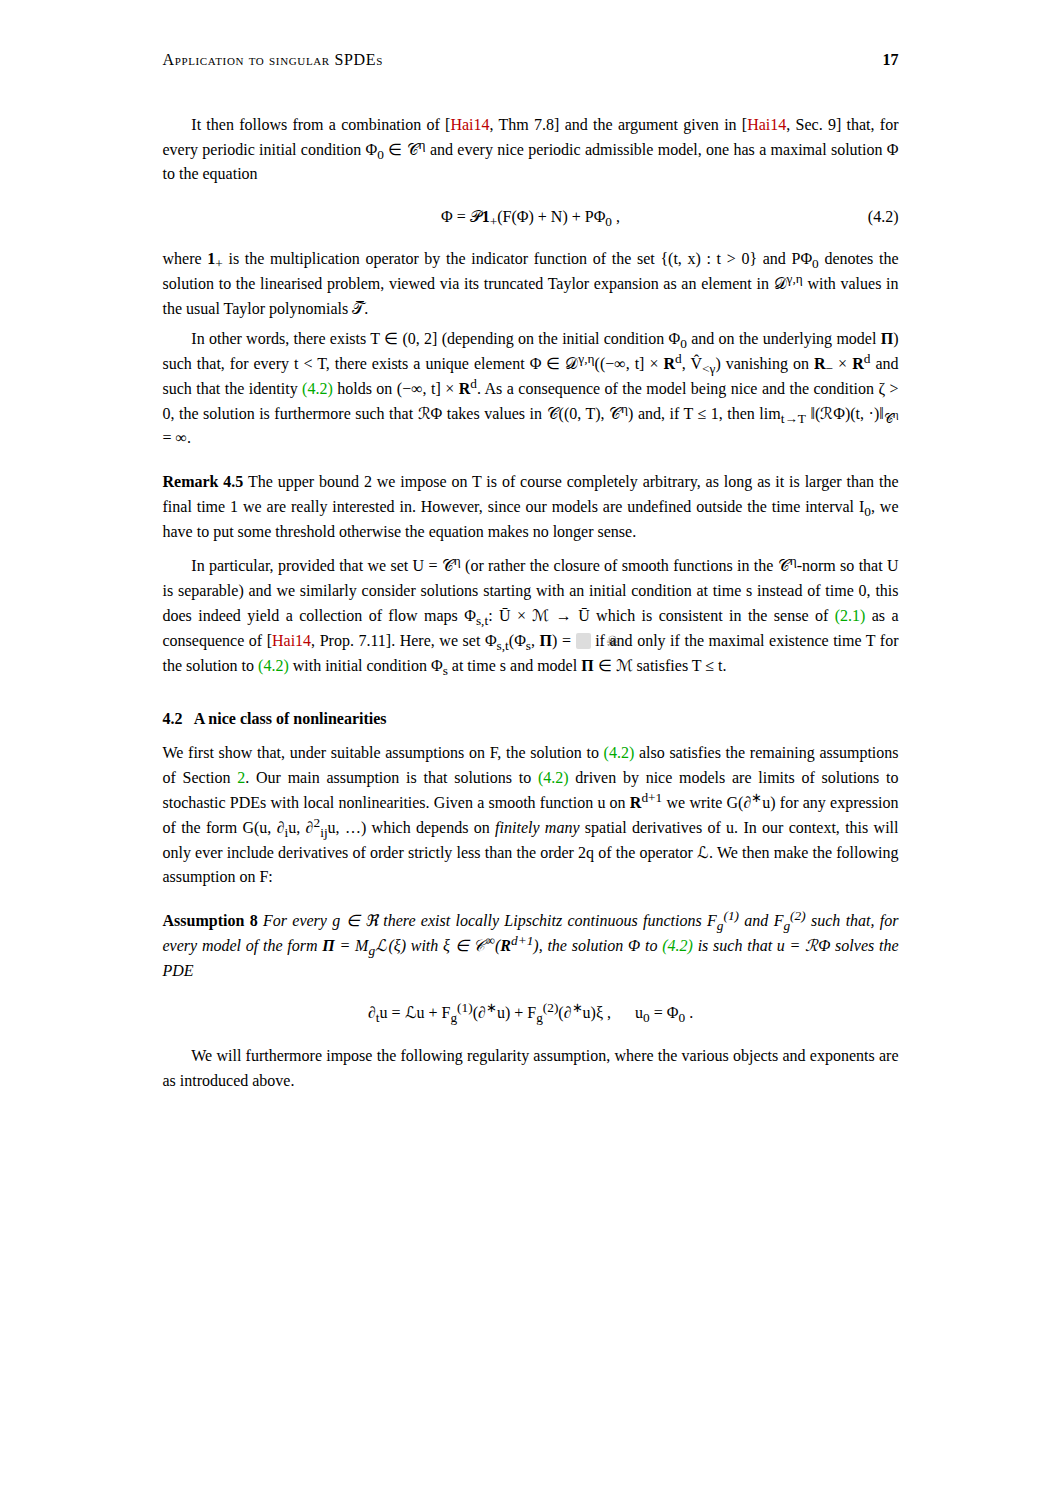Application to singular SPDEs 17
It then follows from a combination of [Hai14, Thm 7.8] and the argument given in [Hai14, Sec. 9] that, for every periodic initial condition Φ0 ∈ 𝒞η and every nice periodic admissible model, one has a maximal solution Φ to the equation
Φ = 𝒫1+(F(Φ) + N) + PΦ0 , (4.2)
where 1+ is the multiplication operator by the indicator function of the set {(t, x) : t > 0} and PΦ0 denotes the solution to the linearised problem, viewed via its truncated Taylor expansion as an element in 𝒟γ,η with values in the usual Taylor polynomials 𝒯̅.
In other words, there exists T ∈ (0, 2] (depending on the initial condition Φ0 and on the underlying model Π) such that, for every t < T, there exists a unique element Φ ∈ 𝒟γ,η((−∞, t] × Rd, V̂<γ) vanishing on R− × Rd and such that the identity (4.2) holds on (−∞, t] × Rd. As a consequence of the model being nice and the condition ζ > 0, the solution is furthermore such that ℛΦ takes values in 𝒞((0, T), 𝒞η) and, if T ≤ 1, then limt→T ‖(ℛΦ)(t, ·)‖𝒞η = ∞.
Remark 4.5 The upper bound 2 we impose on T is of course completely arbitrary, as long as it is larger than the final time 1 we are really interested in. However, since our models are undefined outside the time interval I0, we have to put some threshold otherwise the equation makes no longer sense.
In particular, provided that we set U = 𝒞η (or rather the closure of smooth functions in the 𝒞η-norm so that U is separable) and we similarly consider solutions starting with an initial condition at time s instead of time 0, this does indeed yield a collection of flow maps Φs,t: Ū × ℳ → Ū which is consistent in the sense of (2.1) as a consequence of [Hai14, Prop. 7.11]. Here, we set Φs,t(Φs, Π) = ☠ if and only if the maximal existence time T for the solution to (4.2) with initial condition Φs at time s and model Π ∈ ℳ satisfies T ≤ t.
4.2 A nice class of nonlinearities
We first show that, under suitable assumptions on F, the solution to (4.2) also satisfies the remaining assumptions of Section 2. Our main assumption is that solutions to (4.2) driven by nice models are limits of solutions to stochastic PDEs with local nonlinearities. Given a smooth function u on Rd+1 we write G(∂∗u) for any expression of the form G(u, ∂iu, ∂2iju, …) which depends on finitely many spatial derivatives of u. In our context, this will only ever include derivatives of order strictly less than the order 2q of the operator ℒ. We then make the following assumption on F:
Assumption 8 For every g ∈ ℜ there exist locally Lipschitz continuous functions Fg(1) and Fg(2) such that, for every model of the form Π = Mgℒ (ξ) with ξ ∈ 𝒞∞(Rd+1), the solution Φ to (4.2) is such that u = ℛΦ solves the PDE
∂tu = ℒu + Fg(1)(∂∗u) + Fg(2)(∂∗u)ξ , u0 = Φ0 .
We will furthermore impose the following regularity assumption, where the various objects and exponents are as introduced above.